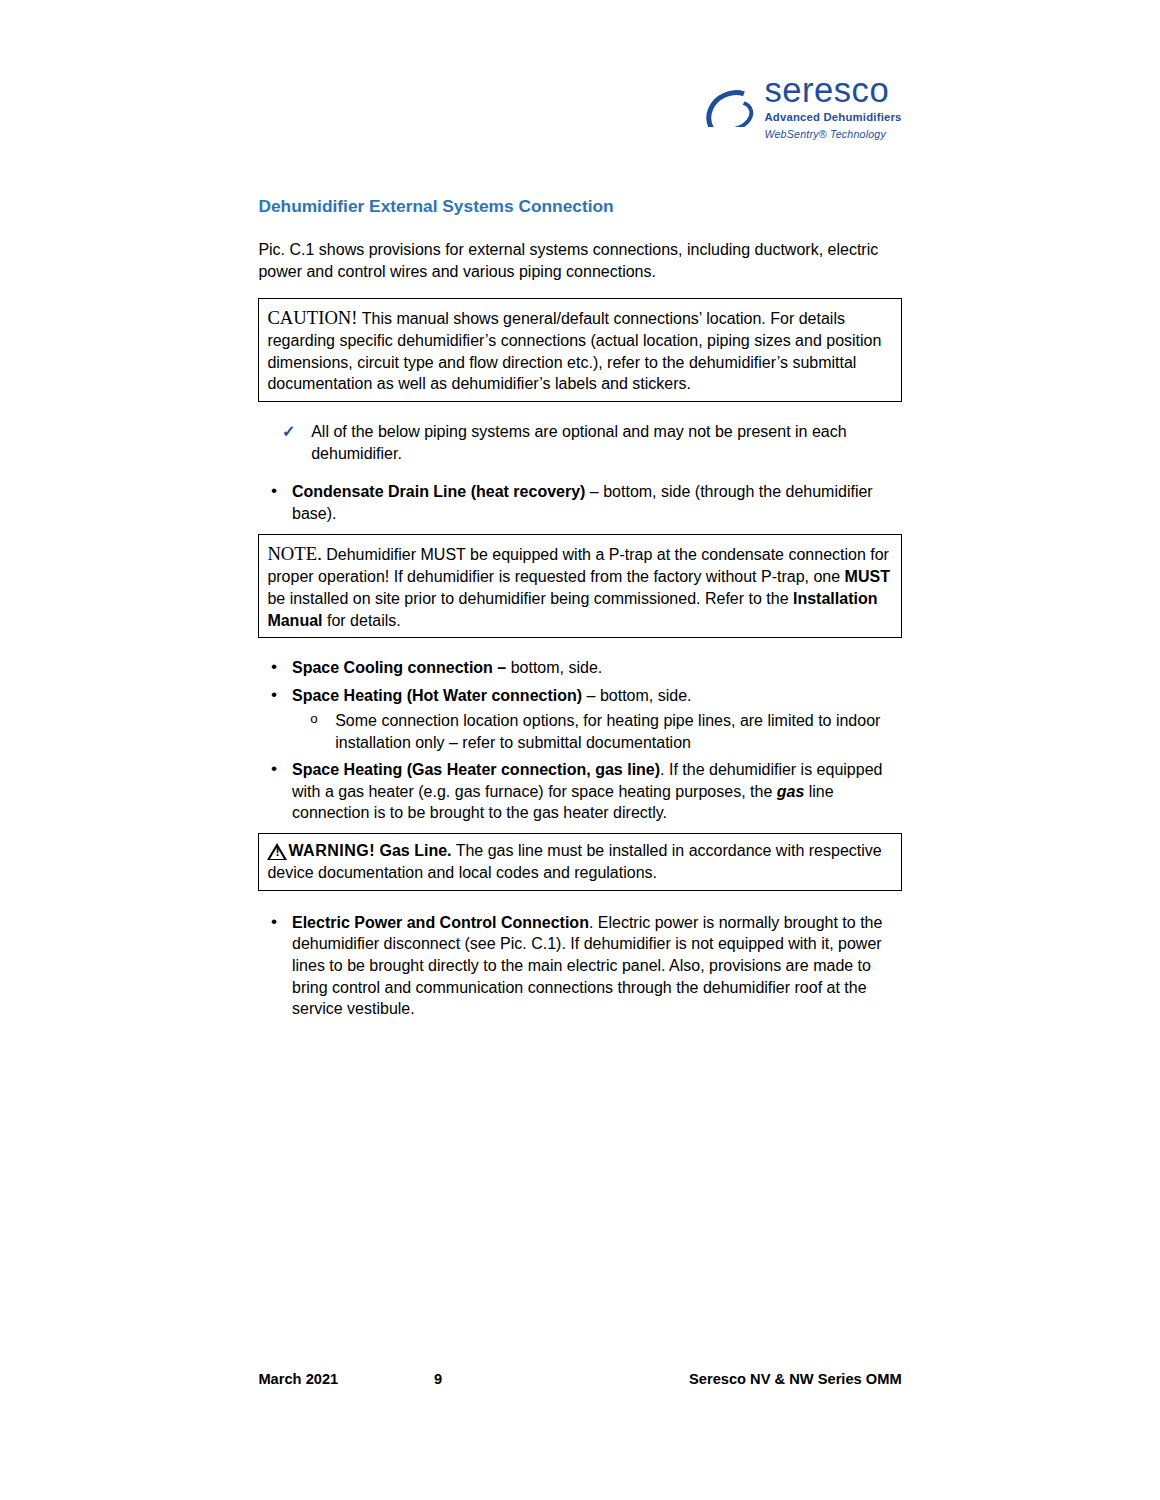seresco
Advanced Dehumidifiers
WebSentry® Technology
Dehumidifier External Systems Connection
Pic. C.1 shows provisions for external systems connections, including ductwork, electric power and control wires and various piping connections.
CAUTION! This manual shows general/default connections’ location. For details regarding specific dehumidifier’s connections (actual location, piping sizes and position dimensions, circuit type and flow direction etc.), refer to the dehumidifier’s submittal documentation as well as dehumidifier’s labels and stickers.
All of the below piping systems are optional and may not be present in each dehumidifier.
Condensate Drain Line (heat recovery) – bottom, side (through the dehumidifier base).
NOTE. Dehumidifier MUST be equipped with a P-trap at the condensate connection for proper operation! If dehumidifier is requested from the factory without P-trap, one MUST be installed on site prior to dehumidifier being commissioned. Refer to the Installation Manual for details.
Space Cooling connection – bottom, side.
Space Heating (Hot Water connection) – bottom, side.
Some connection location options, for heating pipe lines, are limited to indoor installation only – refer to submittal documentation
Space Heating (Gas Heater connection, gas line). If the dehumidifier is equipped with a gas heater (e.g. gas furnace) for space heating purposes, the gas line connection is to be brought to the gas heater directly.
!WARNING! Gas Line. The gas line must be installed in accordance with respective device documentation and local codes and regulations.
Electric Power and Control Connection. Electric power is normally brought to the dehumidifier disconnect (see Pic. C.1). If dehumidifier is not equipped with it, power lines to be brought directly to the main electric panel. Also, provisions are made to bring control and communication connections through the dehumidifier roof at the service vestibule.
| March 2021 | 9 | Seresco NV & NW Series OMM |